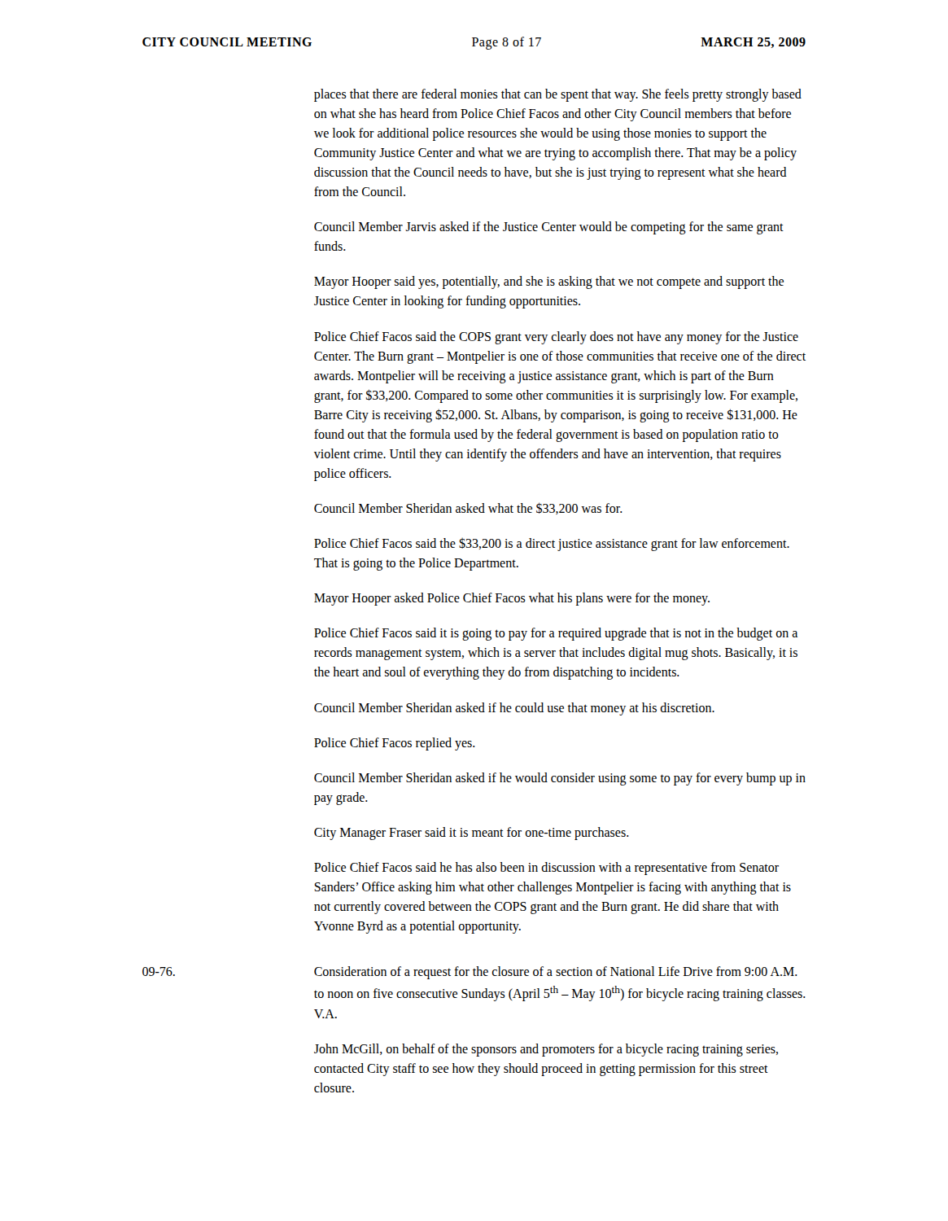City Council Meeting Page 8 of 17 March 25, 2009
places that there are federal monies that can be spent that way. She feels pretty strongly based on what she has heard from Police Chief Facos and other City Council members that before we look for additional police resources she would be using those monies to support the Community Justice Center and what we are trying to accomplish there. That may be a policy discussion that the Council needs to have, but she is just trying to represent what she heard from the Council.
Council Member Jarvis asked if the Justice Center would be competing for the same grant funds.
Mayor Hooper said yes, potentially, and she is asking that we not compete and support the Justice Center in looking for funding opportunities.
Police Chief Facos said the COPS grant very clearly does not have any money for the Justice Center. The Burn grant – Montpelier is one of those communities that receive one of the direct awards. Montpelier will be receiving a justice assistance grant, which is part of the Burn grant, for $33,200. Compared to some other communities it is surprisingly low. For example, Barre City is receiving $52,000. St. Albans, by comparison, is going to receive $131,000. He found out that the formula used by the federal government is based on population ratio to violent crime. Until they can identify the offenders and have an intervention, that requires police officers.
Council Member Sheridan asked what the $33,200 was for.
Police Chief Facos said the $33,200 is a direct justice assistance grant for law enforcement. That is going to the Police Department.
Mayor Hooper asked Police Chief Facos what his plans were for the money.
Police Chief Facos said it is going to pay for a required upgrade that is not in the budget on a records management system, which is a server that includes digital mug shots. Basically, it is the heart and soul of everything they do from dispatching to incidents.
Council Member Sheridan asked if he could use that money at his discretion.
Police Chief Facos replied yes.
Council Member Sheridan asked if he would consider using some to pay for every bump up in pay grade.
City Manager Fraser said it is meant for one-time purchases.
Police Chief Facos said he has also been in discussion with a representative from Senator Sanders’ Office asking him what other challenges Montpelier is facing with anything that is not currently covered between the COPS grant and the Burn grant. He did share that with Yvonne Byrd as a potential opportunity.
09-76.
Consideration of a request for the closure of a section of National Life Drive from 9:00 A.M. to noon on five consecutive Sundays (April 5th – May 10th) for bicycle racing training classes. V.A.
John McGill, on behalf of the sponsors and promoters for a bicycle racing training series, contacted City staff to see how they should proceed in getting permission for this street closure.